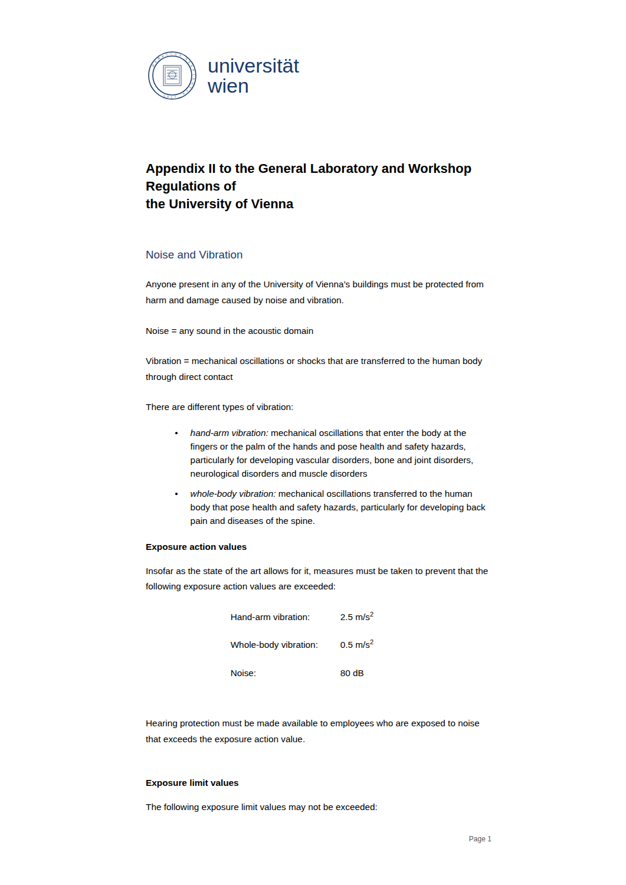H E N R I C U S A S A P I E N T I A 1 3 6 5 universität wien
Appendix II to the General Laboratory and Workshop Regulations of
the University of Vienna
Noise and Vibration
Anyone present in any of the University of Vienna’s buildings must be protected from harm and damage caused by noise and vibration.
Noise = any sound in the acoustic domain
Vibration = mechanical oscillations or shocks that are transferred to the human body through direct contact
There are different types of vibration:
hand-arm vibration: mechanical oscillations that enter the body at the fingers or the palm of the hands and pose health and safety hazards, particularly for developing vascular disorders, bone and joint disorders, neurological disorders and muscle disorders
whole-body vibration: mechanical oscillations transferred to the human body that pose health and safety hazards, particularly for developing back pain and diseases of the spine.
Exposure action values
Insofar as the state of the art allows for it, measures must be taken to prevent that the following exposure action values are exceeded:
| Hand-arm vibration: | 2.5 m/s 2 |
| Whole-body vibration: | 0.5 m/s 2 |
| Noise: | 80 dB |
Hearing protection must be made available to employees who are exposed to noise that exceeds the exposure action value.
Exposure limit values
The following exposure limit values may not be exceeded:
Page 1